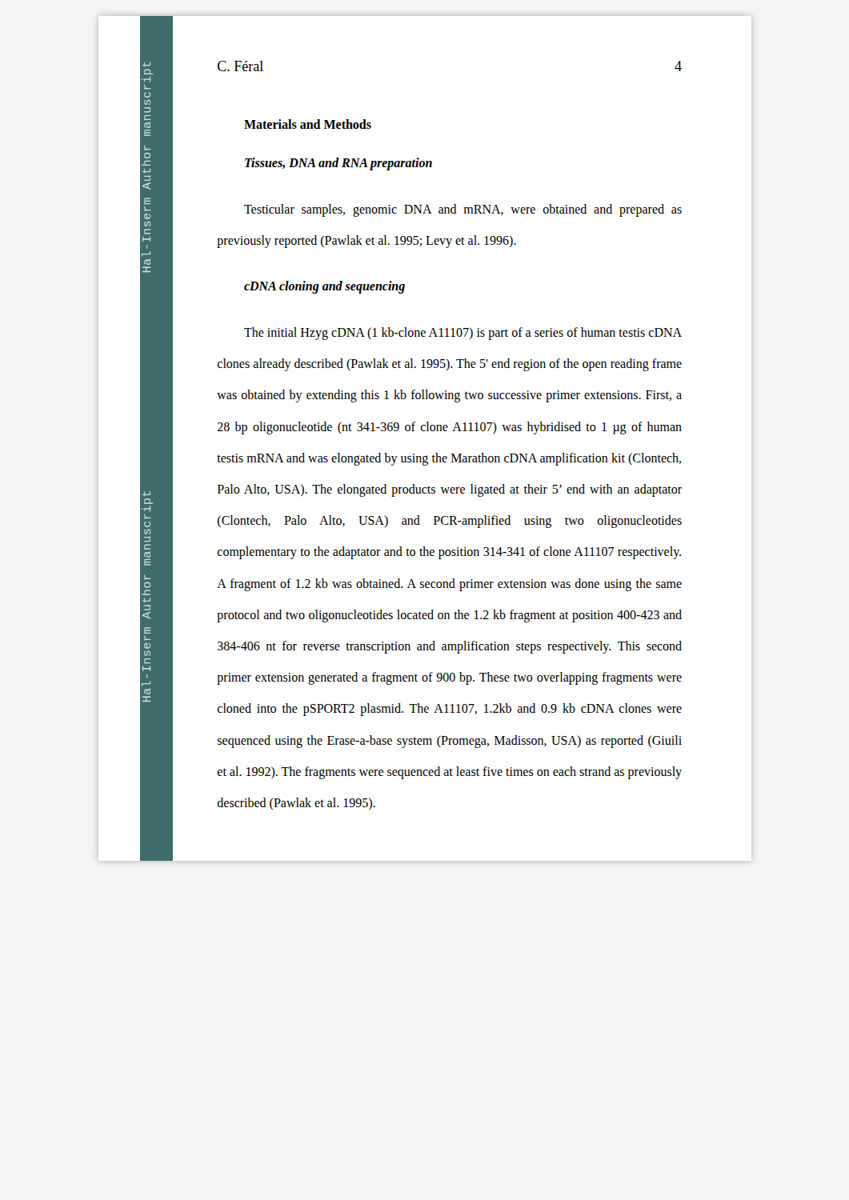Hal-Inserm Author manuscript
Hal-Inserm Author manuscript
C. Féral 4
Materials and Methods
Tissues, DNA and RNA preparation
Testicular samples, genomic DNA and mRNA, were obtained and prepared as previously reported (Pawlak et al. 1995; Levy et al. 1996).
cDNA cloning and sequencing
The initial Hzyg cDNA (1 kb-clone A11107) is part of a series of human testis cDNA clones already described (Pawlak et al. 1995). The 5' end region of the open reading frame was obtained by extending this 1 kb following two successive primer extensions. First, a 28 bp oligonucleotide (nt 341-369 of clone A11107) was hybridised to 1 µg of human testis mRNA and was elongated by using the Marathon cDNA amplification kit (Clontech, Palo Alto, USA). The elongated products were ligated at their 5’ end with an adaptator (Clontech, Palo Alto, USA) and PCR-amplified using two oligonucleotides complementary to the adaptator and to the position 314-341 of clone A11107 respectively. A fragment of 1.2 kb was obtained. A second primer extension was done using the same protocol and two oligonucleotides located on the 1.2 kb fragment at position 400-423 and 384-406 nt for reverse transcription and amplification steps respectively. This second primer extension generated a fragment of 900 bp. These two overlapping fragments were cloned into the pSPORT2 plasmid. The A11107, 1.2kb and 0.9 kb cDNA clones were sequenced using the Erase-a-base system (Promega, Madisson, USA) as reported (Giuili et al. 1992). The fragments were sequenced at least five times on each strand as previously described (Pawlak et al. 1995).